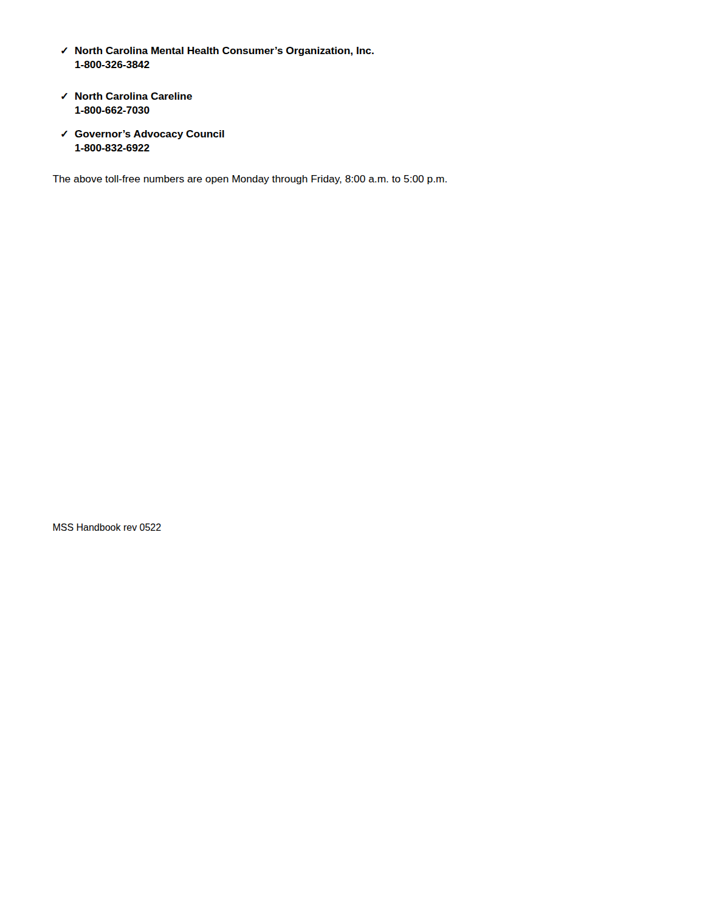North Carolina Mental Health Consumer’s Organization, Inc. 1-800-326-3842
North Carolina Careline 1-800-662-7030
Governor’s Advocacy Council 1-800-832-6922
The above toll-free numbers are open Monday through Friday, 8:00 a.m. to 5:00 p.m.
MSS Handbook rev 0522